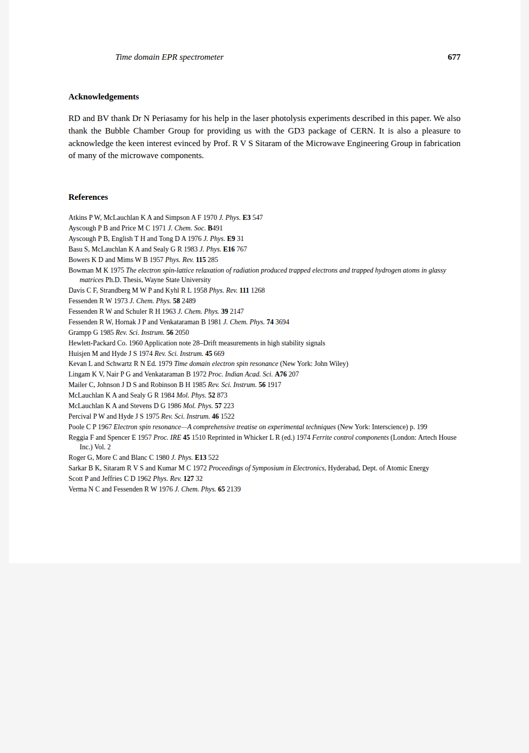Time domain EPR spectrometer 677
Acknowledgements
RD and BV thank Dr N Periasamy for his help in the laser photolysis experiments described in this paper. We also thank the Bubble Chamber Group for providing us with the GD3 package of CERN. It is also a pleasure to acknowledge the keen interest evinced by Prof. R V S Sitaram of the Microwave Engineering Group in fabrication of many of the microwave components.
References
Atkins P W, McLauchlan K A and Simpson A F 1970 J. Phys. E3 547
Ayscough P B and Price M C 1971 J. Chem. Soc. B491
Ayscough P B, English T H and Tong D A 1976 J. Phys. E9 31
Basu S, McLauchlan K A and Sealy G R 1983 J. Phys. E16 767
Bowers K D and Mims W B 1957 Phys. Rev. 115 285
Bowman M K 1975 The electron spin-lattice relaxation of radiation produced trapped electrons and trapped hydrogen atoms in glassy matrices Ph.D. Thesis, Wayne State University
Davis C F, Strandberg M W P and Kyhl R L 1958 Phys. Rev. 111 1268
Fessenden R W 1973 J. Chem. Phys. 58 2489
Fessenden R W and Schuler R H 1963 J. Chem. Phys. 39 2147
Fessenden R W, Hornak J P and Venkataraman B 1981 J. Chem. Phys. 74 3694
Grampp G 1985 Rev. Sci. Instrum. 56 2050
Hewlett-Packard Co. 1960 Application note 28–Drift measurements in high stability signals
Huisjen M and Hyde J S 1974 Rev. Sci. Instrum. 45 669
Kevan L and Schwartz R N Ed. 1979 Time domain electron spin resonance (New York: John Wiley)
Lingam K V, Nair P G and Venkataraman B 1972 Proc. Indian Acad. Sci. A76 207
Mailer C, Johnson J D S and Robinson B H 1985 Rev. Sci. Instrum. 56 1917
McLauchlan K A and Sealy G R 1984 Mol. Phys. 52 873
McLauchlan K A and Stevens D G 1986 Mol. Phys. 57 223
Percival P W and Hyde J S 1975 Rev. Sci. Instrum. 46 1522
Poole C P 1967 Electron spin resonance—A comprehensive treatise on experimental techniques (New York: Interscience) p. 199
Reggia F and Spencer E 1957 Proc. IRE 45 1510 Reprinted in Whicker L R (ed.) 1974 Ferrite control components (London: Artech House Inc.) Vol. 2
Roger G, More C and Blanc C 1980 J. Phys. E13 522
Sarkar B K, Sitaram R V S and Kumar M C 1972 Proceedings of Symposium in Electronics, Hyderabad, Dept. of Atomic Energy
Scott P and Jeffries C D 1962 Phys. Rev. 127 32
Verma N C and Fessenden R W 1976 J. Chem. Phys. 65 2139